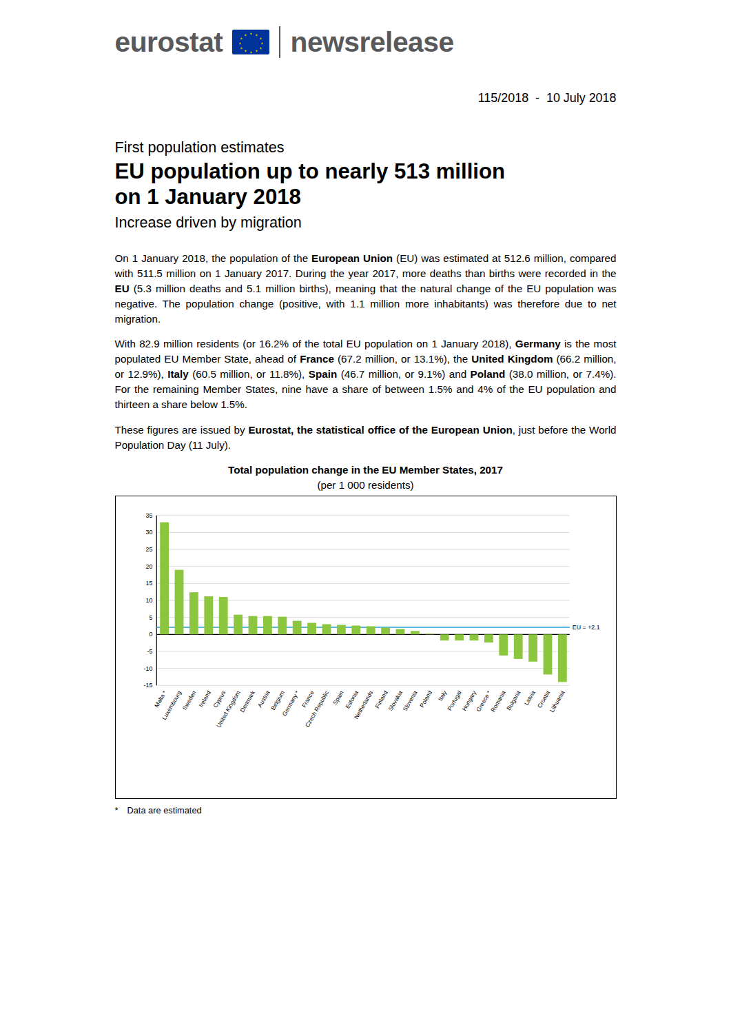eurostat
newsrelease
115/2018 - 10 July 2018
First population estimates
EU population up to nearly 513 million
on 1 January 2018
Increase driven by migration
On 1 January 2018, the population of the European Union (EU) was estimated at 512.6 million, compared with 511.5 million on 1 January 2017. During the year 2017, more deaths than births were recorded in the EU (5.3 million deaths and 5.1 million births), meaning that the natural change of the EU population was negative. The population change (positive, with 1.1 million more inhabitants) was therefore due to net migration.
With 82.9 million residents (or 16.2% of the total EU population on 1 January 2018), Germany is the most populated EU Member State, ahead of France (67.2 million, or 13.1%), the United Kingdom (66.2 million, or 12.9%), Italy (60.5 million, or 11.8%), Spain (46.7 million, or 9.1%) and Poland (38.0 million, or 7.4%). For the remaining Member States, nine have a share of between 1.5% and 4% of the EU population and thirteen a share below 1.5%.
These figures are issued by Eurostat, the statistical office of the European Union, just before the World Population Day (11 July).
Total population change in the EU Member States, 2017 (per 1 000 residents)
35 30 25 20 15 10 5 0 -5 -10 -15 EU = +2.1 Malta * Luxembourg Sweden Ireland Cyprus United Kingdom Denmark Austria Belgium Germany * France Czech Republic Spain Estonia Netherlands Finland Slovakia Slovenia Poland Italy Portugal Hungary Greece * Romania Bulgaria Latvia Croatia Lithuania
*Data are estimated